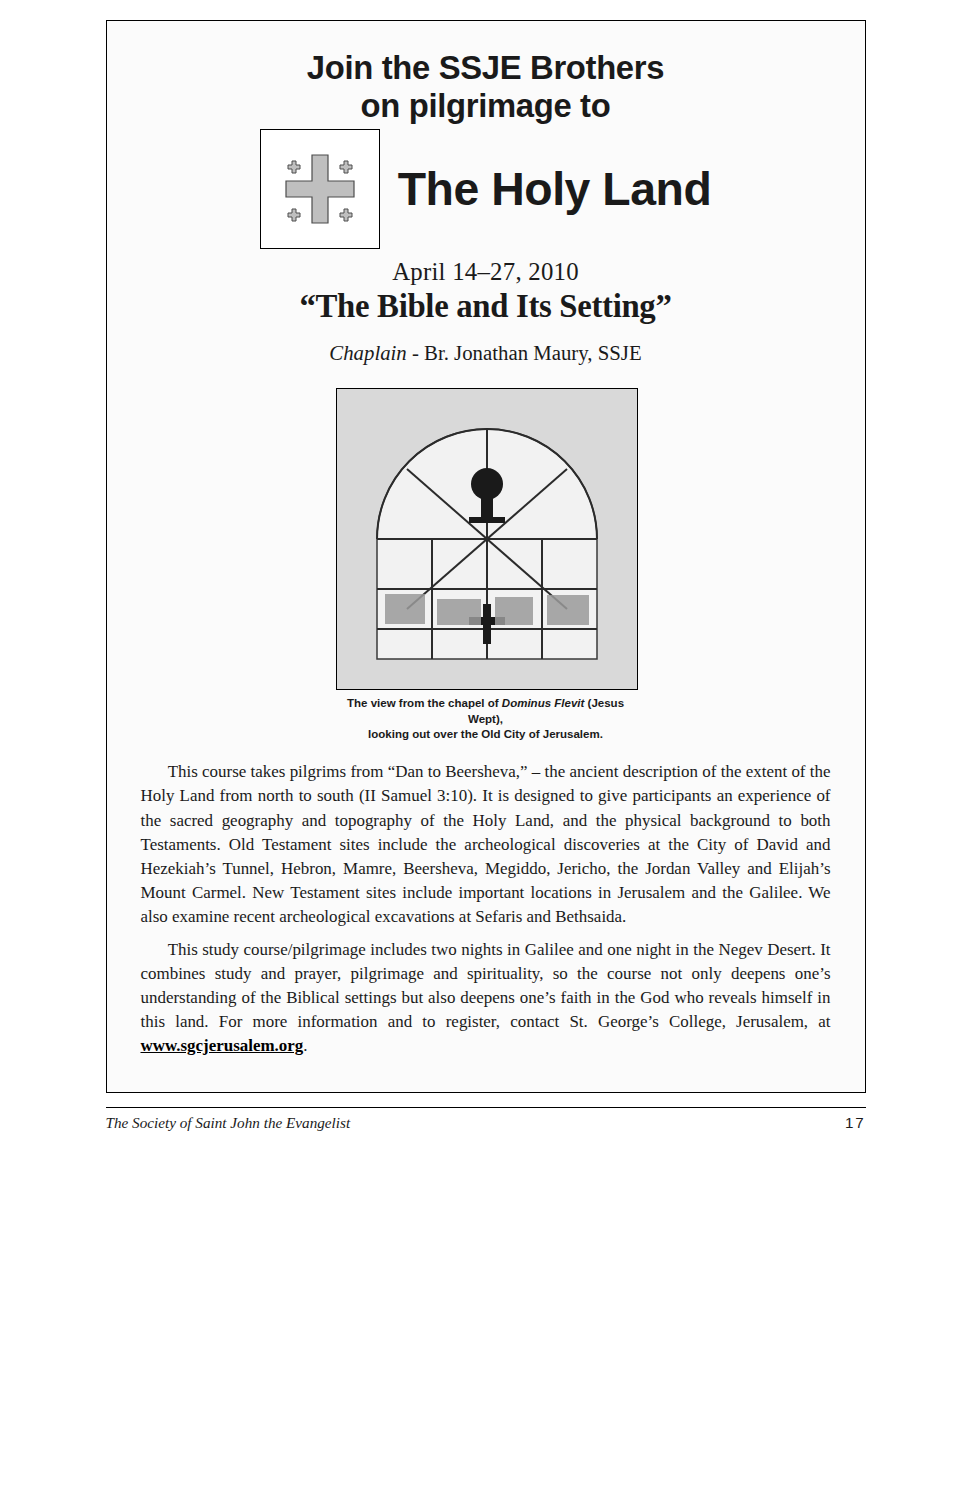Join the SSJE Brothers
on pilgrimage to
The Holy Land
April 14–27, 2010
“The Bible and Its Setting”
Chaplain - Br. Jonathan Maury, SSJE
The view from the chapel of Dominus Flevit (Jesus Wept),
looking out over the Old City of Jerusalem.
This course takes pilgrims from “Dan to Beersheva,” – the ancient description of the extent of the Holy Land from north to south (II Samuel 3:10). It is designed to give participants an experience of the sacred geography and topography of the Holy Land, and the physical background to both Testaments. Old Testament sites include the archeological discoveries at the City of David and Hezekiah’s Tunnel, Hebron, Mamre, Beersheva, Megiddo, Jericho, the Jordan Valley and Elijah’s Mount Carmel. New Testament sites include important locations in Jerusalem and the Galilee. We also examine recent archeological excavations at Sefaris and Bethsaida.
This study course/pilgrimage includes two nights in Galilee and one night in the Negev Desert. It combines study and prayer, pilgrimage and spirituality, so the course not only deepens one’s understanding of the Biblical settings but also deepens one’s faith in the God who reveals himself in this land. For more information and to register, contact St. George’s College, Jerusalem, at www.sgcjerusalem.org.
The Society of Saint John the Evangelist 17